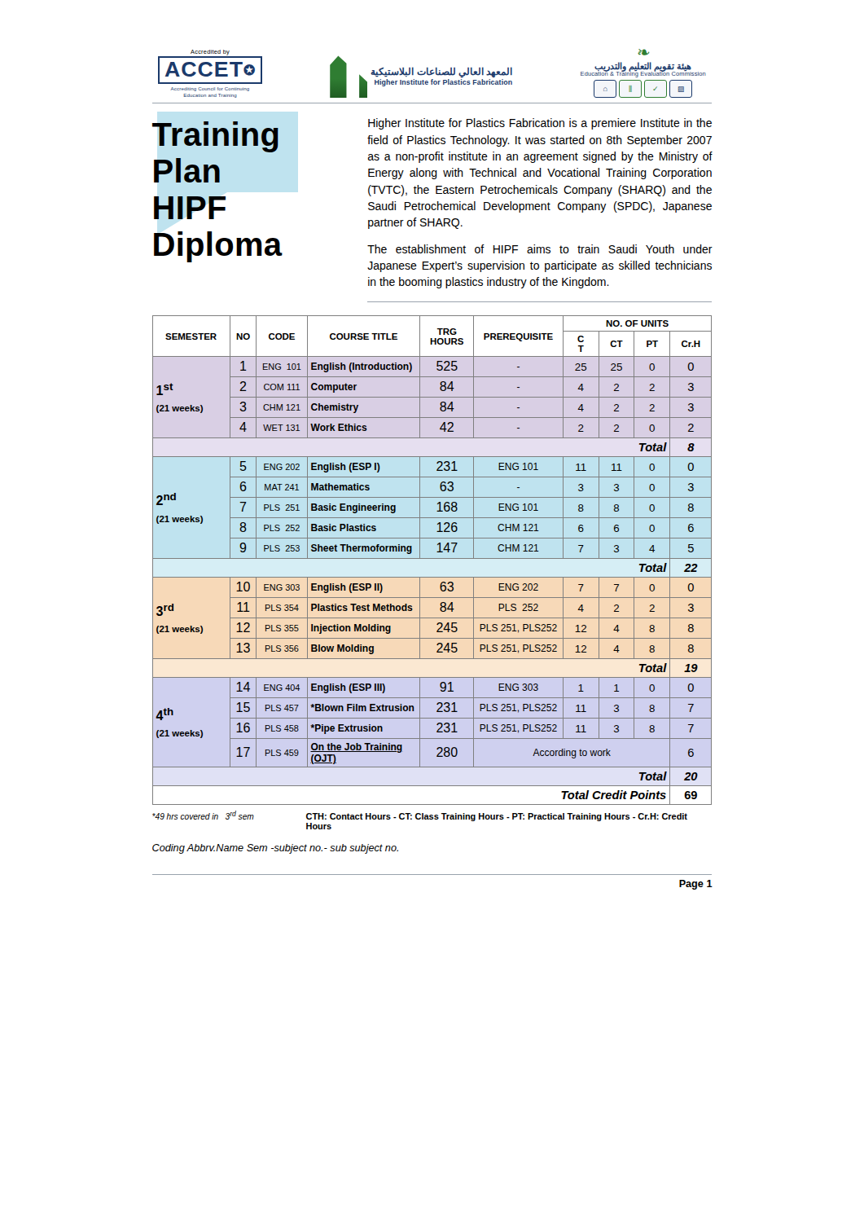Accredited by
ACCET✪
Accrediting Council for Continuing
Education and Training
المعهد العالي للصناعات البلاستيكية
Higher Institute for Plastics Fabrication
❧
هيئة تقويم التعليم والتدريب
Education & Training Evaluation Commission
⌂
⫼
✓
▨
Training
Plan
HIPF
Diploma
Higher Institute for Plastics Fabrication is a premiere Institute in the field of Plastics Technology. It was started on 8th September 2007 as a non-profit institute in an agreement signed by the Ministry of Energy along with Technical and Vocational Training Corporation (TVTC), the Eastern Petrochemicals Company (SHARQ) and the Saudi Petrochemical Development Company (SPDC), Japanese partner of SHARQ.
The establishment of HIPF aims to train Saudi Youth under Japanese Expert’s supervision to participate as skilled technicians in the booming plastics industry of the Kingdom.
| SEMESTER | NO | CODE | COURSE TITLE | TRG HOURS | PREREQUISITE | NO. OF UNITS |
| --- | --- | --- | --- | --- | --- | --- |
| C T | CT | PT | Cr.H |
| 1 st (21 weeks) | 1 | ENG 101 | English (Introduction) | 525 | - | 25 | 25 | 0 | 0 |
| 2 | COM 111 | Computer | 84 | - | 4 | 2 | 2 | 3 |
| 3 | CHM 121 | Chemistry | 84 | - | 4 | 2 | 2 | 3 |
| 4 | WET 131 | Work Ethics | 42 | - | 2 | 2 | 0 | 2 |
| Total | 8 |
| 2 nd (21 weeks) | 5 | ENG 202 | English (ESP I) | 231 | ENG 101 | 11 | 11 | 0 | 0 |
| 6 | MAT 241 | Mathematics | 63 | - | 3 | 3 | 0 | 3 |
| 7 | PLS 251 | Basic Engineering | 168 | ENG 101 | 8 | 8 | 0 | 8 |
| 8 | PLS 252 | Basic Plastics | 126 | CHM 121 | 6 | 6 | 0 | 6 |
| 9 | PLS 253 | Sheet Thermoforming | 147 | CHM 121 | 7 | 3 | 4 | 5 |
| Total | 22 |
| 3 rd (21 weeks) | 10 | ENG 303 | English (ESP II) | 63 | ENG 202 | 7 | 7 | 0 | 0 |
| 11 | PLS 354 | Plastics Test Methods | 84 | PLS 252 | 4 | 2 | 2 | 3 |
| 12 | PLS 355 | Injection Molding | 245 | PLS 251, PLS252 | 12 | 4 | 8 | 8 |
| 13 | PLS 356 | Blow Molding | 245 | PLS 251, PLS252 | 12 | 4 | 8 | 8 |
| Total | 19 |
| 4 th (21 weeks) | 14 | ENG 404 | English (ESP III) | 91 | ENG 303 | 1 | 1 | 0 | 0 |
| 15 | PLS 457 | *Blown Film Extrusion | 231 | PLS 251, PLS252 | 11 | 3 | 8 | 7 |
| 16 | PLS 458 | *Pipe Extrusion | 231 | PLS 251, PLS252 | 11 | 3 | 8 | 7 |
| 17 | PLS 459 | On the Job Training (OJT) | 280 | According to work | 6 |
| Total | 20 |
| Total Credit Points | 69 |
*49 hrs covered in 3rd sem
CTH: Contact Hours - CT: Class Training Hours - PT: Practical Training Hours - Cr.H: Credit Hours
Coding Abbrv.Name Sem -subject no.- sub subject no.
Page 1